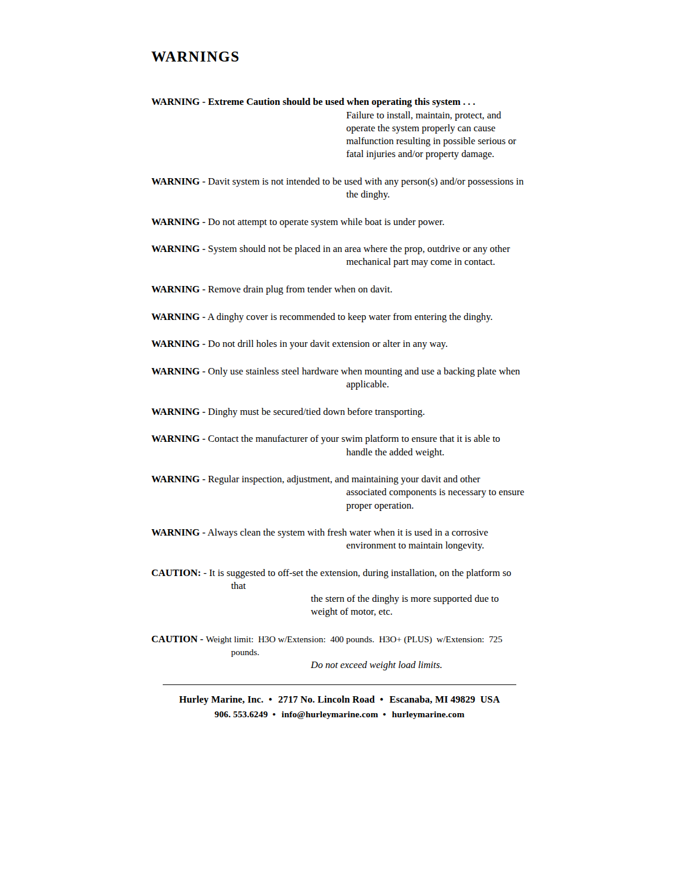Warnings
WARNING - Extreme Caution should be used when operating this system . . . Failure to install, maintain, protect, and operate the system properly can cause malfunction resulting in possible serious or fatal injuries and/or property damage.
WARNING - Davit system is not intended to be used with any person(s) and/or possessions in the dinghy.
WARNING - Do not attempt to operate system while boat is under power.
WARNING - System should not be placed in an area where the prop, outdrive or any other mechanical part may come in contact.
WARNING - Remove drain plug from tender when on davit.
WARNING - A dinghy cover is recommended to keep water from entering the dinghy.
WARNING - Do not drill holes in your davit extension or alter in any way.
WARNING - Only use stainless steel hardware when mounting and use a backing plate when applicable.
WARNING - Dinghy must be secured/tied down before transporting.
WARNING - Contact the manufacturer of your swim platform to ensure that it is able to handle the added weight.
WARNING - Regular inspection, adjustment, and maintaining your davit and other associated components is necessary to ensure proper operation.
WARNING - Always clean the system with fresh water when it is used in a corrosive environment to maintain longevity.
CAUTION: - It is suggested to off-set the extension, during installation, on the platform so that the stern of the dinghy is more supported due to weight of motor, etc.
CAUTION - Weight limit: H3O w/Extension: 400 pounds. H3O+ (PLUS) w/Extension: 725 pounds. Do not exceed weight load limits.
Hurley Marine, Inc. • 2717 No. Lincoln Road • Escanaba, MI 49829 USA
906. 553.6249 • info@hurleymarine.com • hurleymarine.com